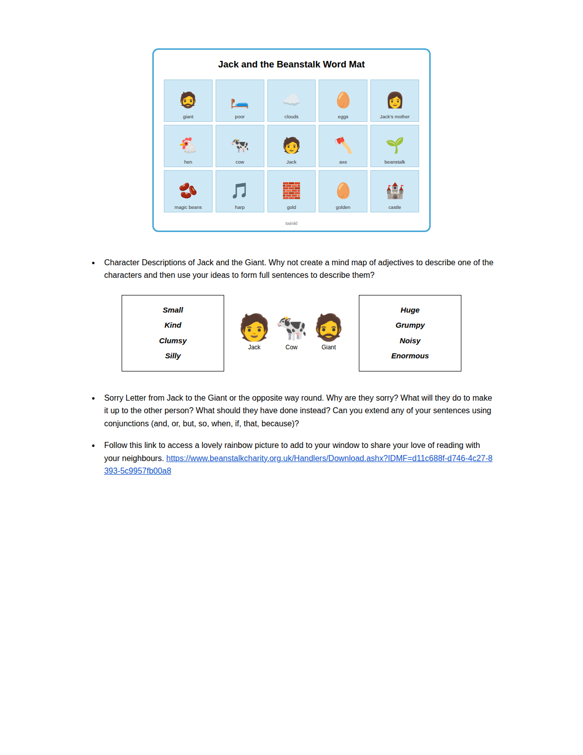Jack and the Beanstalk Word Mat
| 🧔 giant | 🛏️ poor | ☁️ clouds | 🥚 eggs | 👩 Jack's mother |
| 🐔 hen | 🐄 cow | 🧑 Jack | 🪓 axe | 🌱 beanstalk |
| 🫘 magic beans | 🎵 harp | 🧱 gold | 🥚 golden | 🏰 castle |
twinkl
Character Descriptions of Jack and the Giant. Why not create a mind map of adjectives to describe one of the characters and then use your ideas to form full sentences to describe them?
Small
Kind
Clumsy
Silly
🧑 Jack
🐄 Cow
🧔 Giant
Huge
Grumpy
Noisy
Enormous
Sorry Letter from Jack to the Giant or the opposite way round. Why are they sorry? What will they do to make it up to the other person? What should they have done instead? Can you extend any of your sentences using conjunctions (and, or, but, so, when, if, that, because)?
Follow this link to access a lovely rainbow picture to add to your window to share your love of reading with your neighbours. https://www.beanstalkcharity.org.uk/Handlers/Download.ashx?IDMF=d11c688f-d746-4c27-8393-5c9957fb00a8